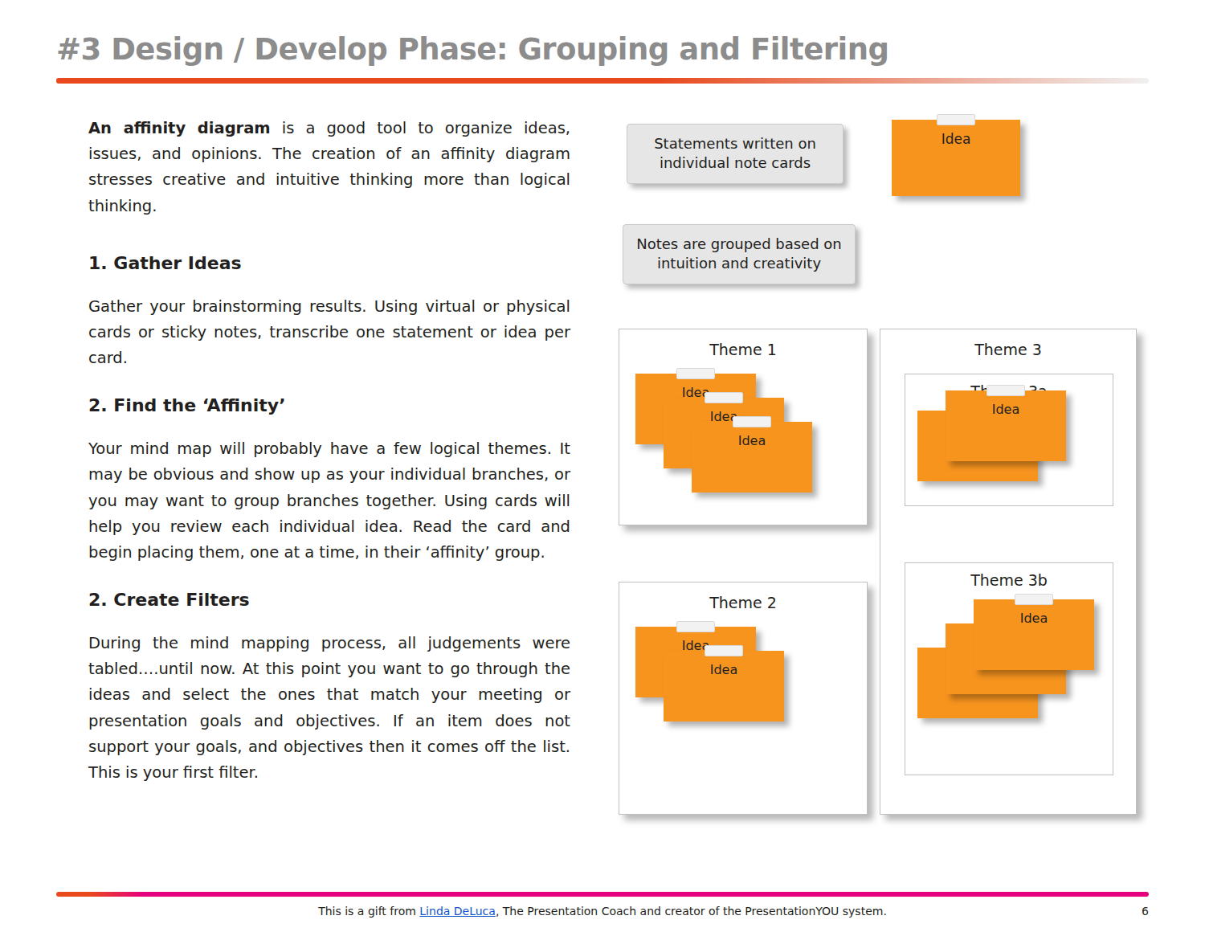#3 Design / Develop Phase: Grouping and Filtering
An affinity diagram is a good tool to organize ideas, issues, and opinions. The creation of an affinity diagram stresses creative and intuitive thinking more than logical thinking.
1. Gather Ideas
Gather your brainstorming results. Using virtual or physical cards or sticky notes, transcribe one statement or idea per card.
2. Find the ‘Affinity’
Your mind map will probably have a few logical themes. It may be obvious and show up as your individual branches, or you may want to group branches together. Using cards will help you review each individual idea. Read the card and begin placing them, one at a time, in their ‘affinity’ group.
2. Create Filters
During the mind mapping process, all judgements were tabled….until now. At this point you want to go through the ideas and select the ones that match your meeting or presentation goals and objectives. If an item does not support your goals, and objectives then it comes off the list. This is your first filter.
Statements written on individual note cards
Notes are grouped based on intuition and creativity
Idea
Theme 1
Idea
Idea
Idea
Theme 2
Idea
Idea
Theme 3
Theme 3a
Idea
Idea
Theme 3b
Idea
Idea
Idea
This is a gift from Linda DeLuca, The Presentation Coach and creator of the PresentationYOU system. 6